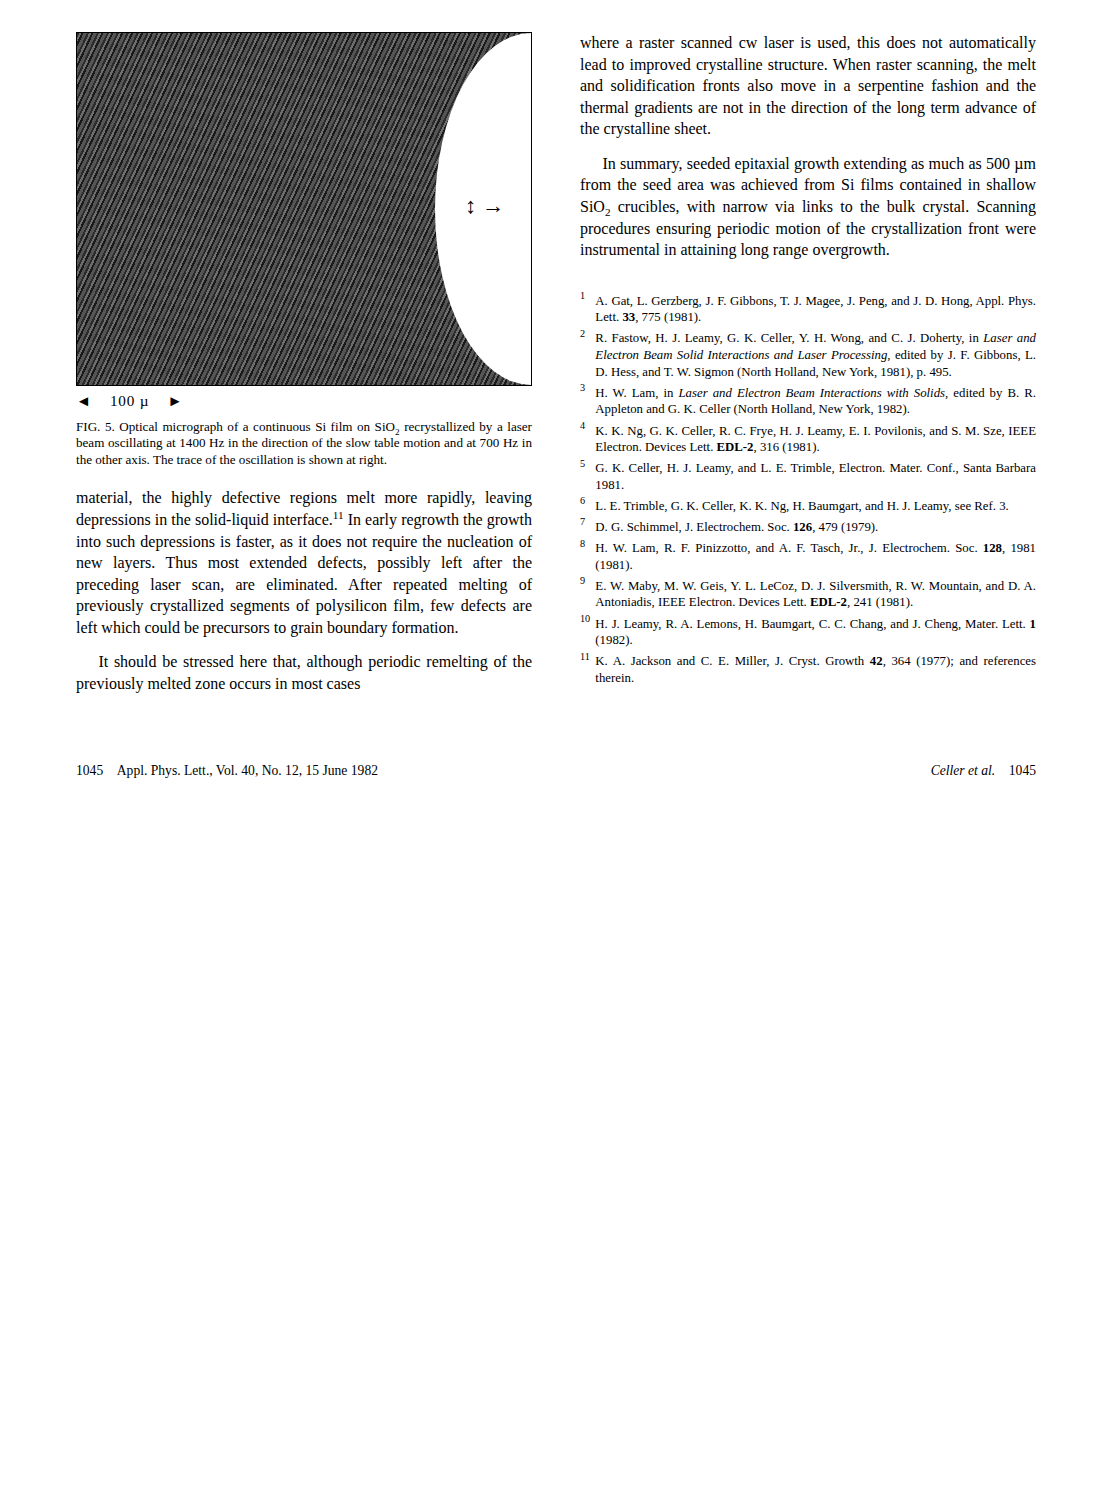↕ →
◄ 100 µ ►
FIG. 5. Optical micrograph of a continuous Si film on SiO2 recrystallized by a laser beam oscillating at 1400 Hz in the direction of the slow table motion and at 700 Hz in the other axis. The trace of the oscillation is shown at right.
material, the highly defective regions melt more rapidly, leaving depressions in the solid-liquid interface.11 In early regrowth the growth into such depressions is faster, as it does not require the nucleation of new layers. Thus most extended defects, possibly left after the preceding laser scan, are eliminated. After repeated melting of previously crystallized segments of polysilicon film, few defects are left which could be precursors to grain boundary formation.
It should be stressed here that, although periodic remelting of the previously melted zone occurs in most cases
where a raster scanned cw laser is used, this does not automatically lead to improved crystalline structure. When raster scanning, the melt and solidification fronts also move in a serpentine fashion and the thermal gradients are not in the direction of the long term advance of the crystalline sheet.
In summary, seeded epitaxial growth extending as much as 500 µm from the seed area was achieved from Si films contained in shallow SiO2 crucibles, with narrow via links to the bulk crystal. Scanning procedures ensuring periodic motion of the crystallization front were instrumental in attaining long range overgrowth.
A. Gat, L. Gerzberg, J. F. Gibbons, T. J. Magee, J. Peng, and J. D. Hong, Appl. Phys. Lett. 33, 775 (1981).
R. Fastow, H. J. Leamy, G. K. Celler, Y. H. Wong, and C. J. Doherty, in Laser and Electron Beam Solid Interactions and Laser Processing, edited by J. F. Gibbons, L. D. Hess, and T. W. Sigmon (North Holland, New York, 1981), p. 495.
H. W. Lam, in Laser and Electron Beam Interactions with Solids, edited by B. R. Appleton and G. K. Celler (North Holland, New York, 1982).
K. K. Ng, G. K. Celler, R. C. Frye, H. J. Leamy, E. I. Povilonis, and S. M. Sze, IEEE Electron. Devices Lett. EDL-2, 316 (1981).
G. K. Celler, H. J. Leamy, and L. E. Trimble, Electron. Mater. Conf., Santa Barbara 1981.
L. E. Trimble, G. K. Celler, K. K. Ng, H. Baumgart, and H. J. Leamy, see Ref. 3.
D. G. Schimmel, J. Electrochem. Soc. 126, 479 (1979).
H. W. Lam, R. F. Pinizzotto, and A. F. Tasch, Jr., J. Electrochem. Soc. 128, 1981 (1981).
E. W. Maby, M. W. Geis, Y. L. LeCoz, D. J. Silversmith, R. W. Mountain, and D. A. Antoniadis, IEEE Electron. Devices Lett. EDL-2, 241 (1981).
H. J. Leamy, R. A. Lemons, H. Baumgart, C. C. Chang, and J. Cheng, Mater. Lett. 1 (1982).
K. A. Jackson and C. E. Miller, J. Cryst. Growth 42, 364 (1977); and references therein.
1045 Appl. Phys. Lett., Vol. 40, No. 12, 15 June 1982
Celler et al. 1045